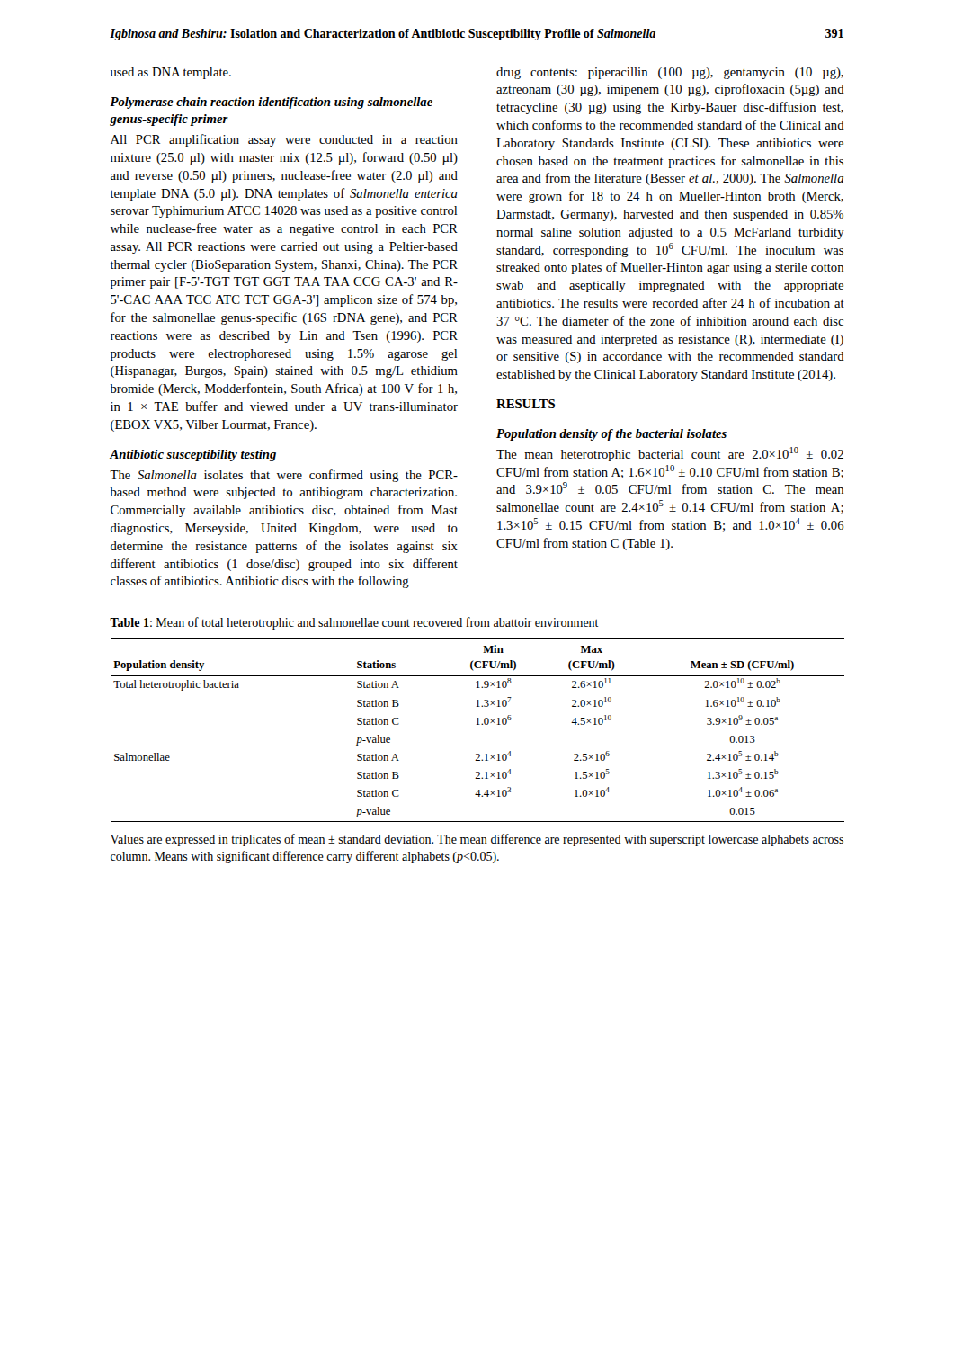391 Igbinosa and Beshiru: Isolation and Characterization of Antibiotic Susceptibility Profile of Salmonella
used as DNA template.
Polymerase chain reaction identification using salmonellae genus-specific primer
All PCR amplification assay were conducted in a reaction mixture (25.0 µl) with master mix (12.5 µl), forward (0.50 µl) and reverse (0.50 µl) primers, nuclease-free water (2.0 µl) and template DNA (5.0 µl). DNA templates of Salmonella enterica serovar Typhimurium ATCC 14028 was used as a positive control while nuclease-free water as a negative control in each PCR assay. All PCR reactions were carried out using a Peltier-based thermal cycler (BioSeparation System, Shanxi, China). The PCR primer pair [F-5'-TGT TGT GGT TAA TAA CCG CA-3' and R- 5'-CAC AAA TCC ATC TCT GGA-3'] amplicon size of 574 bp, for the salmonellae genus-specific (16S rDNA gene), and PCR reactions were as described by Lin and Tsen (1996). PCR products were electrophoresed using 1.5% agarose gel (Hispanagar, Burgos, Spain) stained with 0.5 mg/L ethidium bromide (Merck, Modderfontein, South Africa) at 100 V for 1 h, in 1 × TAE buffer and viewed under a UV trans-illuminator (EBOX VX5, Vilber Lourmat, France).
Antibiotic susceptibility testing
The Salmonella isolates that were confirmed using the PCR-based method were subjected to antibiogram characterization. Commercially available antibiotics disc, obtained from Mast diagnostics, Merseyside, United Kingdom, were used to determine the resistance patterns of the isolates against six different antibiotics (1 dose/disc) grouped into six different classes of antibiotics. Antibiotic discs with the following
drug contents: piperacillin (100 µg), gentamycin (10 µg), aztreonam (30 µg), imipenem (10 µg), ciprofloxacin (5µg) and tetracycline (30 µg) using the Kirby-Bauer disc-diffusion test, which conforms to the recommended standard of the Clinical and Laboratory Standards Institute (CLSI). These antibiotics were chosen based on the treatment practices for salmonellae in this area and from the literature (Besser et al., 2000). The Salmonella were grown for 18 to 24 h on Mueller-Hinton broth (Merck, Darmstadt, Germany), harvested and then suspended in 0.85% normal saline solution adjusted to a 0.5 McFarland turbidity standard, corresponding to 106 CFU/ml. The inoculum was streaked onto plates of Mueller-Hinton agar using a sterile cotton swab and aseptically impregnated with the appropriate antibiotics. The results were recorded after 24 h of incubation at 37 °C. The diameter of the zone of inhibition around each disc was measured and interpreted as resistance (R), intermediate (I) or sensitive (S) in accordance with the recommended standard established by the Clinical Laboratory Standard Institute (2014).
RESULTS
Population density of the bacterial isolates
The mean heterotrophic bacterial count are 2.0×1010 ± 0.02 CFU/ml from station A; 1.6×1010 ± 0.10 CFU/ml from station B; and 3.9×109 ± 0.05 CFU/ml from station C. The mean salmonellae count are 2.4×105 ± 0.14 CFU/ml from station A; 1.3×105 ± 0.15 CFU/ml from station B; and 1.0×104 ± 0.06 CFU/ml from station C (Table 1).
Table 1: Mean of total heterotrophic and salmonellae count recovered from abattoir environment
| Population density | Stations | Min (CFU/ml) | Max (CFU/ml) | Mean ± SD (CFU/ml) |
| --- | --- | --- | --- | --- |
| Total heterotrophic bacteria | Station A | 1.9×10 8 | 2.6×10 11 | 2.0×10 10 ± 0.02 b |
| | Station B | 1.3×10 7 | 2.0×10 10 | 1.6×10 10 ± 0.10 b |
| | Station C | 1.0×10 6 | 4.5×10 10 | 3.9×10 9 ± 0.05 a |
| | p -value | | | 0.013 |
| Salmonellae | Station A | 2.1×10 4 | 2.5×10 6 | 2.4×10 5 ± 0.14 b |
| | Station B | 2.1×10 4 | 1.5×10 5 | 1.3×10 5 ± 0.15 b |
| | Station C | 4.4×10 3 | 1.0×10 4 | 1.0×10 4 ± 0.06 a |
| | p -value | | | 0.015 |
Values are expressed in triplicates of mean ± standard deviation. The mean difference are represented with superscript lowercase alphabets across column. Means with significant difference carry different alphabets (p<0.05).